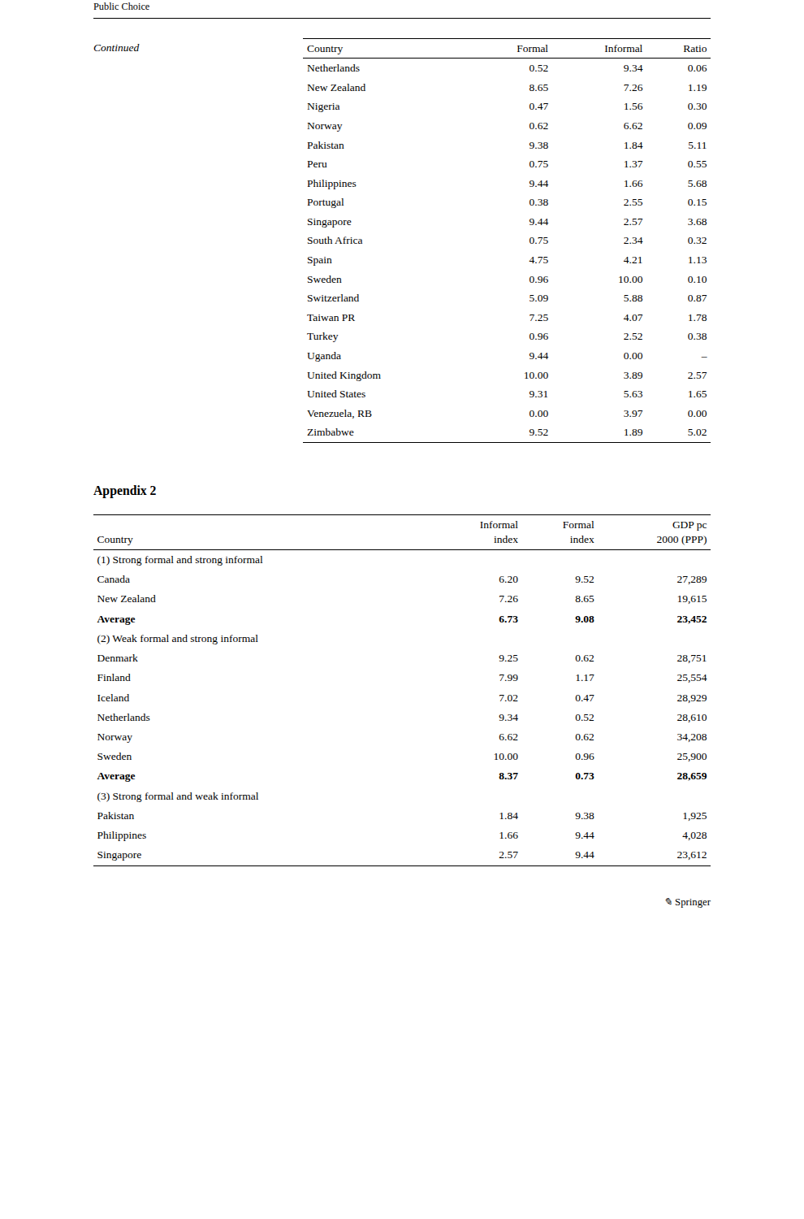Public Choice
Continued
| Country | Formal | Informal | Ratio |
| --- | --- | --- | --- |
| Netherlands | 0.52 | 9.34 | 0.06 |
| New Zealand | 8.65 | 7.26 | 1.19 |
| Nigeria | 0.47 | 1.56 | 0.30 |
| Norway | 0.62 | 6.62 | 0.09 |
| Pakistan | 9.38 | 1.84 | 5.11 |
| Peru | 0.75 | 1.37 | 0.55 |
| Philippines | 9.44 | 1.66 | 5.68 |
| Portugal | 0.38 | 2.55 | 0.15 |
| Singapore | 9.44 | 2.57 | 3.68 |
| South Africa | 0.75 | 2.34 | 0.32 |
| Spain | 4.75 | 4.21 | 1.13 |
| Sweden | 0.96 | 10.00 | 0.10 |
| Switzerland | 5.09 | 5.88 | 0.87 |
| Taiwan PR | 7.25 | 4.07 | 1.78 |
| Turkey | 0.96 | 2.52 | 0.38 |
| Uganda | 9.44 | 0.00 | – |
| United Kingdom | 10.00 | 3.89 | 2.57 |
| United States | 9.31 | 5.63 | 1.65 |
| Venezuela, RB | 0.00 | 3.97 | 0.00 |
| Zimbabwe | 9.52 | 1.89 | 5.02 |
Appendix 2
| Country | Informal index | Formal index | GDP pc 2000 (PPP) |
| --- | --- | --- | --- |
| (1) Strong formal and strong informal | | | |
| Canada | 6.20 | 9.52 | 27,289 |
| New Zealand | 7.26 | 8.65 | 19,615 |
| Average | 6.73 | 9.08 | 23,452 |
| (2) Weak formal and strong informal | | | |
| Denmark | 9.25 | 0.62 | 28,751 |
| Finland | 7.99 | 1.17 | 25,554 |
| Iceland | 7.02 | 0.47 | 28,929 |
| Netherlands | 9.34 | 0.52 | 28,610 |
| Norway | 6.62 | 0.62 | 34,208 |
| Sweden | 10.00 | 0.96 | 25,900 |
| Average | 8.37 | 0.73 | 28,659 |
| (3) Strong formal and weak informal | | | |
| Pakistan | 1.84 | 9.38 | 1,925 |
| Philippines | 1.66 | 9.44 | 4,028 |
| Singapore | 2.57 | 9.44 | 23,612 |
✎ Springer